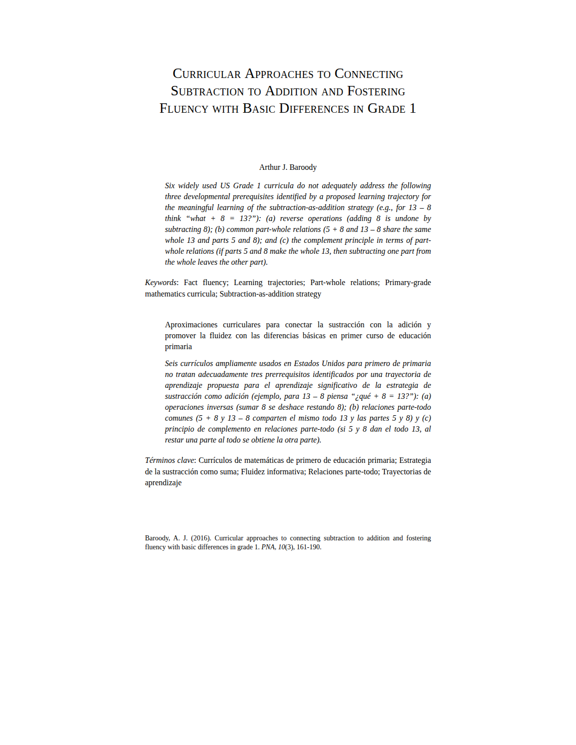Curricular Approaches to Connecting Subtraction to Addition and Fostering Fluency with Basic Differences in Grade 1
Arthur J. Baroody
Six widely used US Grade 1 curricula do not adequately address the following three developmental prerequisites identified by a proposed learning trajectory for the meaningful learning of the subtraction-as-addition strategy (e.g., for 13 – 8 think “what + 8 = 13?”): (a) reverse operations (adding 8 is undone by subtracting 8); (b) common part-whole relations (5 + 8 and 13 – 8 share the same whole 13 and parts 5 and 8); and (c) the complement principle in terms of part-whole relations (if parts 5 and 8 make the whole 13, then subtracting one part from the whole leaves the other part).
Keywords: Fact fluency; Learning trajectories; Part-whole relations; Primary-grade mathematics curricula; Subtraction-as-addition strategy
Aproximaciones curriculares para conectar la sustracción con la adición y promover la fluidez con las diferencias básicas en primer curso de educación primaria
Seis currículos ampliamente usados en Estados Unidos para primero de primaria no tratan adecuadamente tres prerrequisitos identificados por una trayectoria de aprendizaje propuesta para el aprendizaje significativo de la estrategia de sustracción como adición (ejemplo, para 13 – 8 piensa “¿qué + 8 = 13?”): (a) operaciones inversas (sumar 8 se deshace restando 8); (b) relaciones parte-todo comunes (5 + 8 y 13 – 8 comparten el mismo todo 13 y las partes 5 y 8) y (c) principio de complemento en relaciones parte-todo (si 5 y 8 dan el todo 13, al restar una parte al todo se obtiene la otra parte).
Términos clave: Currículos de matemáticas de primero de educación primaria; Estrategia de la sustracción como suma; Fluidez informativa; Relaciones parte-todo; Trayectorias de aprendizaje
Baroody, A. J. (2016). Curricular approaches to connecting subtraction to addition and fostering fluency with basic differences in grade 1. PNA, 10(3), 161-190.